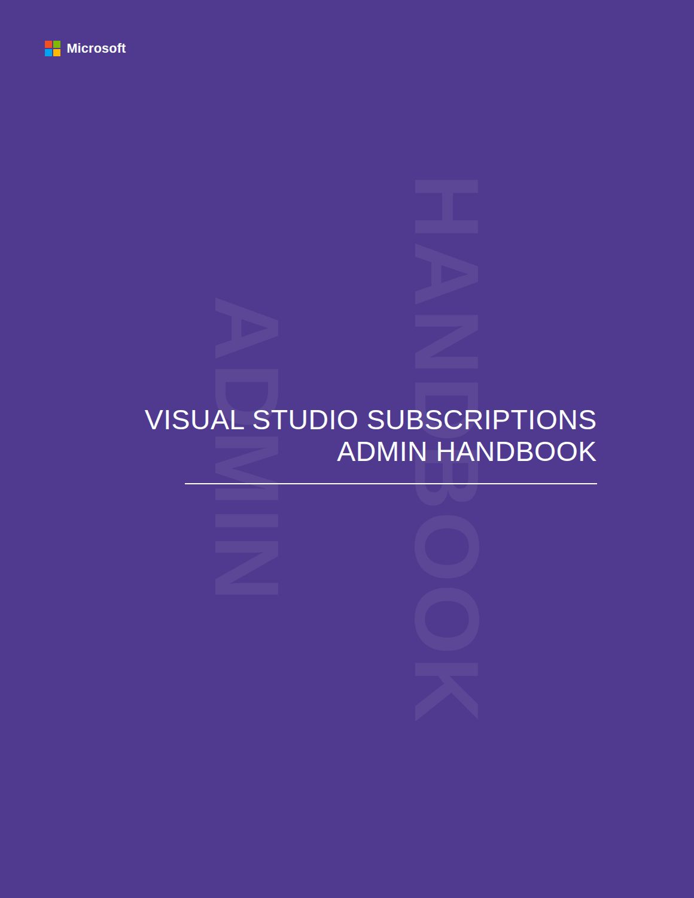Microsoft
HANDBOOK ADMIN
VISUAL STUDIO SUBSCRIPTIONS ADMIN HANDBOOK